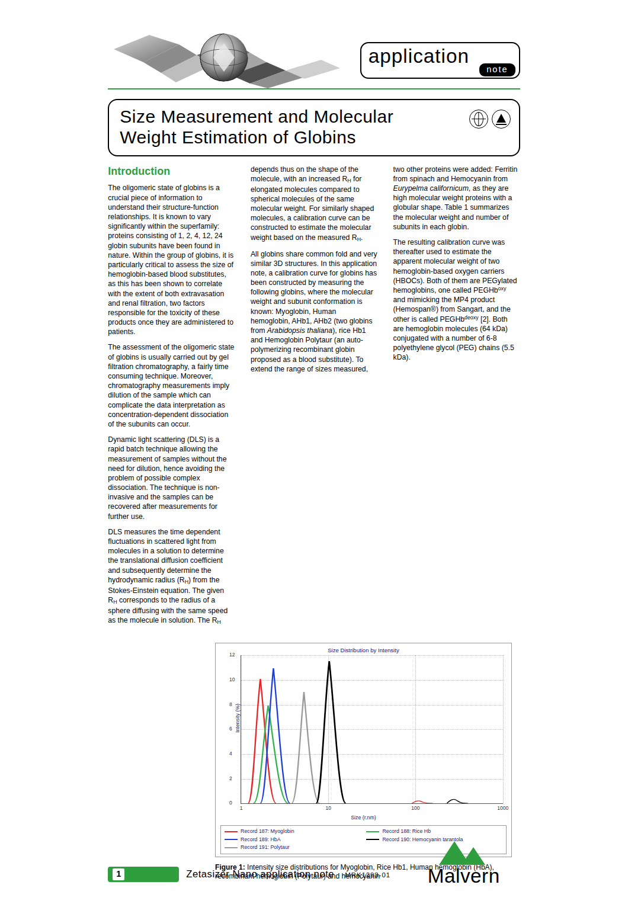application
note
Size Measurement and Molecular
Weight Estimation of Globins
Introduction
The oligomeric state of globins is a crucial piece of information to understand their structure-function relationships. It is known to vary significantly within the superfamily: proteins consisting of 1, 2, 4, 12, 24 globin subunits have been found in nature. Within the group of globins, it is particularly critical to assess the size of hemoglobin-based blood substitutes, as this has been shown to correlate with the extent of both extravasation and renal filtration, two factors responsible for the toxicity of these products once they are administered to patients.
The assessment of the oligomeric state of globins is usually carried out by gel filtration chromatography, a fairly time consuming technique. Moreover, chromatography measurements imply dilution of the sample which can complicate the data interpretation as concentration-dependent dissociation of the subunits can occur.
Dynamic light scattering (DLS) is a rapid batch technique allowing the measurement of samples without the need for dilution, hence avoiding the problem of possible complex dissociation. The technique is non-invasive and the samples can be recovered after measurements for further use.
DLS measures the time dependent fluctuations in scattered light from molecules in a solution to determine the translational diffusion coefficient and subsequently determine the hydrodynamic radius (RH) from the Stokes-Einstein equation. The given RH corresponds to the radius of a sphere diffusing with the same speed as the molecule in solution. The RH
depends thus on the shape of the molecule, with an increased RH for elongated molecules compared to spherical molecules of the same molecular weight. For similarly shaped molecules, a calibration curve can be constructed to estimate the molecular weight based on the measured RH.
All globins share common fold and very similar 3D structures. In this application note, a calibration curve for globins has been constructed by measuring the following globins, where the molecular weight and subunit conformation is known: Myoglobin, Human hemoglobin, AHb1, AHb2 (two globins from Arabidopsis thaliana), rice Hb1 and Hemoglobin Polytaur (an auto-polymerizing recombinant globin proposed as a blood substitute). To extend the range of sizes measured,
two other proteins were added: Ferritin from spinach and Hemocyanin from Eurypelma californicum, as they are high molecular weight proteins with a globular shape. Table 1 summarizes the molecular weight and number of subunits in each globin.
The resulting calibration curve was thereafter used to estimate the apparent molecular weight of two hemoglobin-based oxygen carriers (HBOCs). Both of them are PEGylated hemoglobins, one called PEGHboxy and mimicking the MP4 product (Hemospan®) from Sangart, and the other is called PEGHbdeoxy [2]. Both are hemoglobin molecules (64 kDa) conjugated with a number of 6-8 polyethylene glycol (PEG) chains (5.5 kDa).
Size Distribution by Intensity
Intensity (%)
12
10
8
6
4
2
0
1
10
100
1000
Size (r.nm)
Record 187: Myoglobin
Record 188: Rice Hb
Record 189: HbA
Record 190: Hemocyanin tarantola
Record 191: Polytaur
Figure 1: Intensity size distributions for Myoglobin, Rice Hb1, Human hemoglobin (HbA), recombinant hemoglobin (Polytaur) and hemocyanin
1
Zetasizer Nano application note
MRK1293-01
Malvern